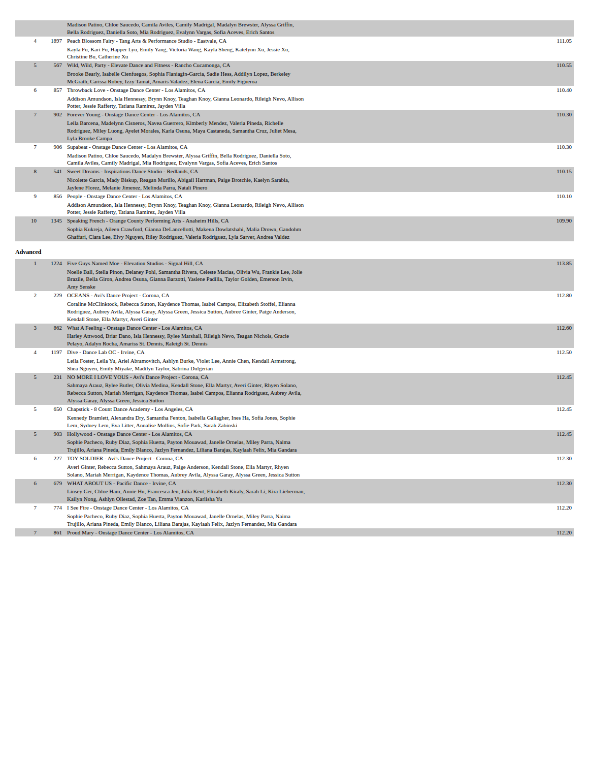| | | Madison Patino, Chloe Saucedo, Camila Aviles, Camily Madrigal, Madalyn Brewster, Alyssa Griffin, Bella Rodriguez, Daniella Soto, Mia Rodriguez, Evalynn Vargas, Sofia Aceves, Erich Santos | |
| 4 | 1897 | Peach Blossom Fairy - Tang Arts & Performance Studio - Eastvale, CA | 111.05 |
| | | Kayla Fu, Kari Fu, Happer Lyu, Emily Yang, Victoria Wang, Kayla Sheng, Katelynn Xu, Jessie Xu, Christine Bu, Catherine Xu | |
| 5 | 567 | Wild, Wild, Party - Elevate Dance and Fitness - Rancho Cucamonga, CA | 110.55 |
| | | Brooke Bearly, Isabelle Cienfuegos, Sophia Flaniagin-Garcia, Sadie Hess, Addilyn Lopez, Berkeley McGrath, Carissa Robey, Izzy Tamat, Amaris Valadez, Elena Garcia, Emily Figueroa | |
| 6 | 857 | Throwback Love - Onstage Dance Center - Los Alamitos, CA | 110.40 |
| | | Addison Amundson, Isla Hennessy, Brynn Knoy, Teaghan Knoy, Gianna Leonardo, Rileigh Nevo, Allison Potter, Jessie Rafferty, Tatiana Ramirez, Jayden Villa | |
| 7 | 902 | Forever Young - Onstage Dance Center - Los Alamitos, CA | 110.30 |
| | | Leila Barcena, Madelynn Cisneros, Navea Guerrero, Kimberly Mendez, Valeria Pineda, Richelle Rodriguez, Miley Luong, Ayelet Morales, Karla Osuna, Maya Castaneda, Samantha Cruz, Juliet Mesa, Lyla Brooke Campa | |
| 7 | 906 | Supabeat - Onstage Dance Center - Los Alamitos, CA | 110.30 |
| | | Madison Patino, Chloe Saucedo, Madalyn Brewster, Alyssa Griffin, Bella Rodriguez, Daniella Soto, Camila Aviles, Camily Madrigal, Mia Rodriguez, Evalynn Vargas, Sofia Aceves, Erich Santos | |
| 8 | 541 | Sweet Dreams - Inspirations Dance Studio - Redlands, CA | 110.15 |
| | | Nicolette Garcia, Mady Biskup, Reagan Murillo, Abigail Hartman, Paige Brotchie, Kaelyn Sarabia, Jaylene Florez, Melanie Jimenez, Melinda Parra, Natali Pinero | |
| 9 | 856 | People - Onstage Dance Center - Los Alamitos, CA | 110.10 |
| | | Addison Amundson, Isla Hennessy, Brynn Knoy, Teaghan Knoy, Gianna Leonardo, Rileigh Nevo, Allison Potter, Jessie Rafferty, Tatiana Ramirez, Jayden Villa | |
| 10 | 1345 | Speaking French - Orange County Performing Arts - Anaheim Hills, CA | 109.90 |
| | | Sophia Kukreja, Aileen Crawford, Gianna DeLancellotti, Makena Dowlatshahi, Malia Drown, Gandohm Ghaffari, Clara Lee, Elvy Nguyen, Riley Rodriguez, Valeria Rodriguez, Lyla Sarver, Andrea Valdez | |
Advanced
| 1 | 1224 | Five Guys Named Moe - Elevation Studios - Signal Hill, CA | 113.85 |
| | | Noelle Ball, Stella Pinon, Delaney Pohl, Samantha Rivera, Celeste Macias, Olivia Wu, Frankie Lee, Jolie Brazile, Bella Giron, Andrea Osuna, Gianna Barzotti, Yaslene Padilla, Taylor Golden, Emerson Irvin, Amy Senske | |
| 2 | 229 | OCEANS - Avi's Dance Project - Corona, CA | 112.80 |
| | | Coraline McClinktock, Rebecca Sutton, Kaydence Thomas, Isabel Campos, Elizabeth Stoffel, Elianna Rodriguez, Aubrey Avila, Alyssa Garay, Alyssa Green, Jessica Sutton, Aubree Ginter, Paige Anderson, Kendall Stone, Ella Martyr, Averi Ginter | |
| 3 | 862 | What A Feeling - Onstage Dance Center - Los Alamitos, CA | 112.60 |
| | | Harley Attwood, Briar Dano, Isla Hennessy, Rylee Marshall, Rileigh Nevo, Teagan Nichols, Gracie Pelayo, Adalyn Rocha, Amariss St. Dennis, Raleigh St. Dennis | |
| 4 | 1197 | Dive - Dance Lab OC - Irvine, CA | 112.50 |
| | | Leila Foster, Leila Yu, Ariel Abramovitch, Ashlyn Burke, Violet Lee, Annie Chen, Kendall Armstrong, Shea Nguyen, Emily Miyake, Madilyn Taylor, Sabrina Dulgerian | |
| 5 | 231 | NO MORE I LOVE YOUS - Avi's Dance Project - Corona, CA | 112.45 |
| | | Sahmaya Arauz, Rylee Butler, Olivia Medina, Kendall Stone, Ella Martyr, Averi Ginter, Rhyen Solano, Rebecca Sutton, Mariah Merrigan, Kaydence Thomas, Isabel Campos, Elianna Rodriguez, Aubrey Avila, Alyssa Garay, Alyssa Green, Jessica Sutton | |
| 5 | 650 | Chapstick - 8 Count Dance Academy - Los Angeles, CA | 112.45 |
| | | Kennedy Bramlett, Alexandra Dry, Samantha Fenton, Isabella Gallagher, Ines Ha, Sofia Jones, Sophie Lem, Sydney Lem, Eva Litter, Annalise Mollins, Sofie Park, Sarah Zabinski | |
| 5 | 903 | Hollywood - Onstage Dance Center - Los Alamitos, CA | 112.45 |
| | | Sophie Pacheco, Ruby Diaz, Sophia Huerta, Payton Mouawad, Janelle Ornelas, Miley Parra, Naima Trujillo, Ariana Pineda, Emily Blanco, Jazlyn Fernandez, Liliana Barajas, Kaylaah Felix, Mia Gandara | |
| 6 | 227 | TOY SOLDIER - Avi's Dance Project - Corona, CA | 112.30 |
| | | Averi Ginter, Rebecca Sutton, Sahmaya Arauz, Paige Anderson, Kendall Stone, Ella Martyr, Rhyen Solano, Mariah Merrigan, Kaydence Thomas, Aubrey Avila, Alyssa Garay, Alyssa Green, Jessica Sutton | |
| 6 | 679 | WHAT ABOUT US - Pacific Dance - Irvine, CA | 112.30 |
| | | Linsey Ger, Chloe Ham, Annie Hu, Francesca Jen, Julia Kent, Elizabeth Kiraly, Sarah Li, Kira Lieberman, Kailyn Nong, Ashlyn Ollestad, Zoe Tan, Emma Vianzon, Karlisha Yu | |
| 7 | 774 | I See Fire - Onstage Dance Center - Los Alamitos, CA | 112.20 |
| | | Sophie Pacheco, Ruby Diaz, Sophia Huerta, Payton Mouawad, Janelle Ornelas, Miley Parra, Naima Trujillo, Ariana Pineda, Emily Blanco, Liliana Barajas, Kaylaah Felix, Jazlyn Fernandez, Mia Gandara | |
| 7 | 861 | Proud Mary - Onstage Dance Center - Los Alamitos, CA | 112.20 |